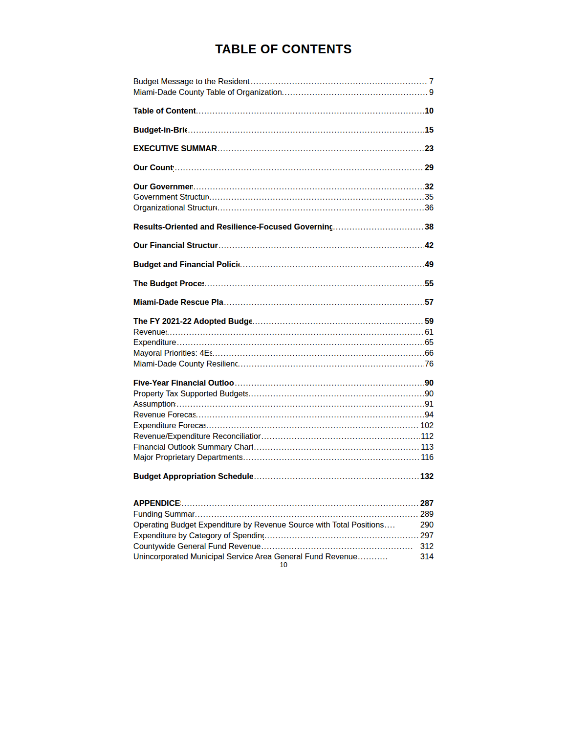TABLE OF CONTENTS
Budget Message to the Residents .................................................................. 7
Miami-Dade County Table of Organization ..................................................... 9
Table of Contents ......................................................................................... 10
Budget-in-Brief ............................................................................................ 15
EXECUTIVE SUMMARY ............................................................................... 23
Our County ................................................................................................. 29
Our Government ......................................................................................... 32
Government Structure ................................................................................. 35
Organizational Structure ............................................................................. 36
Results-Oriented and Resilience-Focused Governing ................................. 38
Our Financial Structure .............................................................................. 42
Budget and Financial Policies ....................................................................... 49
The Budget Process ....................................................................................... 55
Miami-Dade Rescue Plan ............................................................................ 57
The FY 2021-22 Adopted Budget ................................................................ 59
Revenues ..................................................................................................... 61
Expenditures ................................................................................................. 65
Mayoral Priorities: 4Es .............................................................................. 66
Miami-Dade County Resilience ....................................................................... 76
Five-Year Financial Outlook ....................................................................... 90
Property Tax Supported Budgets ................................................................ 90
Assumptions ................................................................................................ 91
Revenue Forecast ....................................................................................... 94
Expenditure Forecast ................................................................................. 102
Revenue/Expenditure Reconciliation .......................................................... 112
Financial Outlook Summary Charts .............................................................. 113
Major Proprietary Departments ................................................................ 116
Budget Appropriation Schedules .............................................................. 132
APPENDICES .............................................................................................. 287
Funding Summary ....................................................................................... 289
Operating Budget Expenditure by Revenue Source with Total Positions .... 290
Expenditure by Category of Spending ......................................................... 297
Countywide General Fund Revenue ....................................................... 312
Unincorporated Municipal Service Area General Fund Revenue ........... 314
10